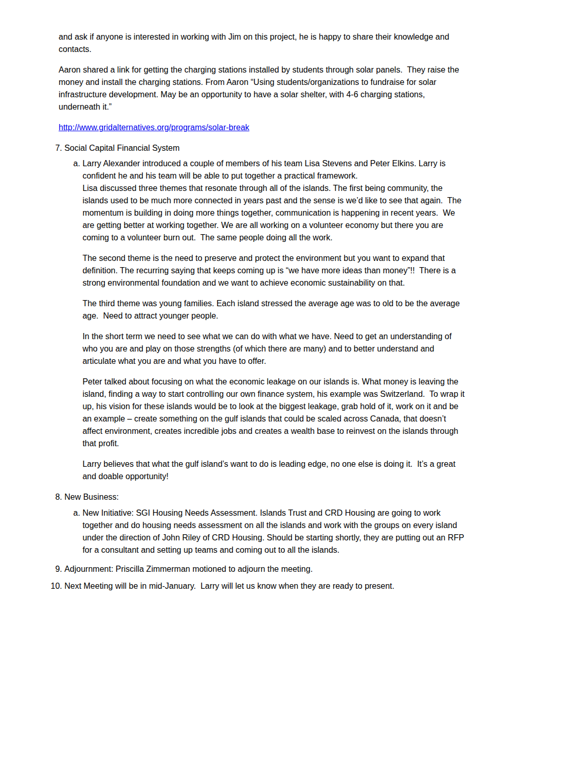and ask if anyone is interested in working with Jim on this project, he is happy to share their knowledge and contacts.
Aaron shared a link for getting the charging stations installed by students through solar panels. They raise the money and install the charging stations. From Aaron “Using students/organizations to fundraise for solar infrastructure development. May be an opportunity to have a solar shelter, with 4-6 charging stations, underneath it.”
http://www.gridalternatives.org/programs/solar-break
Social Capital Financial System
Larry Alexander introduced a couple of members of his team Lisa Stevens and Peter Elkins. Larry is confident he and his team will be able to put together a practical framework.
Lisa discussed three themes that resonate through all of the islands. The first being community, the islands used to be much more connected in years past and the sense is we’d like to see that again. The momentum is building in doing more things together, communication is happening in recent years. We are getting better at working together. We are all working on a volunteer economy but there you are coming to a volunteer burn out. The same people doing all the work.
The second theme is the need to preserve and protect the environment but you want to expand that definition. The recurring saying that keeps coming up is “we have more ideas than money”!! There is a strong environmental foundation and we want to achieve economic sustainability on that.
The third theme was young families. Each island stressed the average age was to old to be the average age. Need to attract younger people.
In the short term we need to see what we can do with what we have. Need to get an understanding of who you are and play on those strengths (of which there are many) and to better understand and articulate what you are and what you have to offer.
Peter talked about focusing on what the economic leakage on our islands is. What money is leaving the island, finding a way to start controlling our own finance system, his example was Switzerland. To wrap it up, his vision for these islands would be to look at the biggest leakage, grab hold of it, work on it and be an example – create something on the gulf islands that could be scaled across Canada, that doesn’t affect environment, creates incredible jobs and creates a wealth base to reinvest on the islands through that profit.
Larry believes that what the gulf island’s want to do is leading edge, no one else is doing it. It’s a great and doable opportunity!
New Business:
New Initiative: SGI Housing Needs Assessment. Islands Trust and CRD Housing are going to work together and do housing needs assessment on all the islands and work with the groups on every island under the direction of John Riley of CRD Housing. Should be starting shortly, they are putting out an RFP for a consultant and setting up teams and coming out to all the islands.
Adjournment: Priscilla Zimmerman motioned to adjourn the meeting.
Next Meeting will be in mid-January. Larry will let us know when they are ready to present.